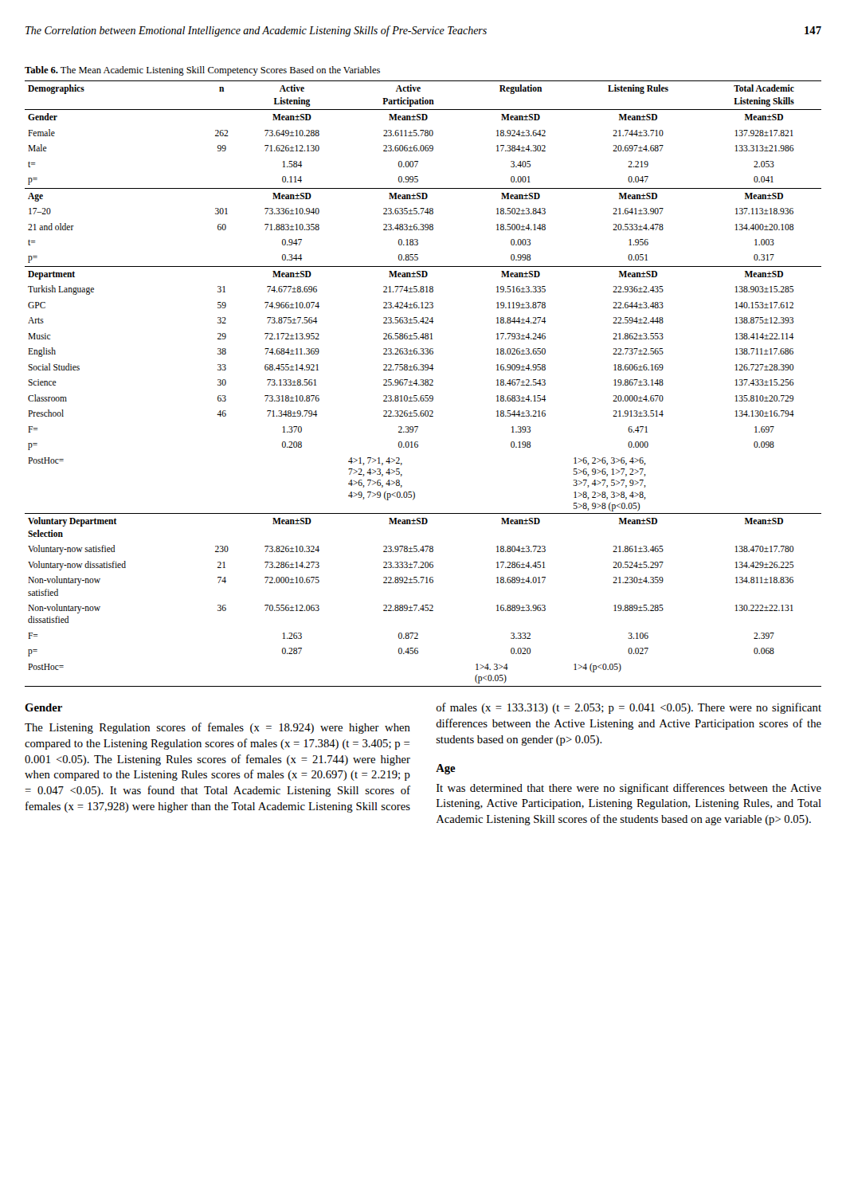The Correlation between Emotional Intelligence and Academic Listening Skills of Pre-Service Teachers 147
Table 6. The Mean Academic Listening Skill Competency Scores Based on the Variables
| Demographics | n | Active Listening | Active Participation | Regulation | Listening Rules | Total Academic Listening Skills |
| --- | --- | --- | --- | --- | --- | --- |
| Gender | | Mean±SD | Mean±SD | Mean±SD | Mean±SD | Mean±SD |
| Female | 262 | 73.649±10.288 | 23.611±5.780 | 18.924±3.642 | 21.744±3.710 | 137.928±17.821 |
| Male | 99 | 71.626±12.130 | 23.606±6.069 | 17.384±4.302 | 20.697±4.687 | 133.313±21.986 |
| t= | | 1.584 | 0.007 | 3.405 | 2.219 | 2.053 |
| p= | | 0.114 | 0.995 | 0.001 | 0.047 | 0.041 |
| Age | | Mean±SD | Mean±SD | Mean±SD | Mean±SD | Mean±SD |
| 17–20 | 301 | 73.336±10.940 | 23.635±5.748 | 18.502±3.843 | 21.641±3.907 | 137.113±18.936 |
| 21 and older | 60 | 71.883±10.358 | 23.483±6.398 | 18.500±4.148 | 20.533±4.478 | 134.400±20.108 |
| t= | | 0.947 | 0.183 | 0.003 | 1.956 | 1.003 |
| p= | | 0.344 | 0.855 | 0.998 | 0.051 | 0.317 |
| Department | | Mean±SD | Mean±SD | Mean±SD | Mean±SD | Mean±SD |
| Turkish Language | 31 | 74.677±8.696 | 21.774±5.818 | 19.516±3.335 | 22.936±2.435 | 138.903±15.285 |
| GPC | 59 | 74.966±10.074 | 23.424±6.123 | 19.119±3.878 | 22.644±3.483 | 140.153±17.612 |
| Arts | 32 | 73.875±7.564 | 23.563±5.424 | 18.844±4.274 | 22.594±2.448 | 138.875±12.393 |
| Music | 29 | 72.172±13.952 | 26.586±5.481 | 17.793±4.246 | 21.862±3.553 | 138.414±22.114 |
| English | 38 | 74.684±11.369 | 23.263±6.336 | 18.026±3.650 | 22.737±2.565 | 138.711±17.686 |
| Social Studies | 33 | 68.455±14.921 | 22.758±6.394 | 16.909±4.958 | 18.606±6.169 | 126.727±28.390 |
| Science | 30 | 73.133±8.561 | 25.967±4.382 | 18.467±2.543 | 19.867±3.148 | 137.433±15.256 |
| Classroom | 63 | 73.318±10.876 | 23.810±5.659 | 18.683±4.154 | 20.000±4.670 | 135.810±20.729 |
| Preschool | 46 | 71.348±9.794 | 22.326±5.602 | 18.544±3.216 | 21.913±3.514 | 134.130±16.794 |
| F= | | 1.370 | 2.397 | 1.393 | 6.471 | 1.697 |
| p= | | 0.208 | 0.016 | 0.198 | 0.000 | 0.098 |
| PostHoc= | | | 4>1, 7>1, 4>2, 7>2, 4>3, 4>5, 4>6, 7>6, 4>8, 4>9, 7>9 (p<0.05) | | 1>6, 2>6, 3>6, 4>6, 5>6, 9>6, 1>7, 2>7, 3>7, 4>7, 5>7, 9>7, 1>8, 2>8, 3>8, 4>8, 5>8, 9>8 (p<0.05) | |
| Voluntary Department Selection | | Mean±SD | Mean±SD | Mean±SD | Mean±SD | Mean±SD |
| Voluntary-now satisfied | 230 | 73.826±10.324 | 23.978±5.478 | 18.804±3.723 | 21.861±3.465 | 138.470±17.780 |
| Voluntary-now dissatisfied | 21 | 73.286±14.273 | 23.333±7.206 | 17.286±4.451 | 20.524±5.297 | 134.429±26.225 |
| Non-voluntary-now satisfied | 74 | 72.000±10.675 | 22.892±5.716 | 18.689±4.017 | 21.230±4.359 | 134.811±18.836 |
| Non-voluntary-now dissatisfied | 36 | 70.556±12.063 | 22.889±7.452 | 16.889±3.963 | 19.889±5.285 | 130.222±22.131 |
| F= | | 1.263 | 0.872 | 3.332 | 3.106 | 2.397 |
| p= | | 0.287 | 0.456 | 0.020 | 0.027 | 0.068 |
| PostHoc= | | | | 1>4. 3>4 (p<0.05) | 1>4 (p<0.05) | |
Gender
The Listening Regulation scores of females (x = 18.924) were higher when compared to the Listening Regulation scores of males (x = 17.384) (t = 3.405; p = 0.001 <0.05). The Listening Rules scores of females (x = 21.744) were higher when compared to the Listening Rules scores of males (x = 20.697) (t = 2.219; p = 0.047 <0.05). It was found that Total Academic Listening Skill scores of females (x = 137,928) were higher than the Total Academic Listening Skill scores of males (x = 133.313) (t = 2.053; p = 0.041 <0.05). There were no significant differences between the Active Listening and Active Participation scores of the students based on gender (p> 0.05).
Age
It was determined that there were no significant differences between the Active Listening, Active Participation, Listening Regulation, Listening Rules, and Total Academic Listening Skill scores of the students based on age variable (p> 0.05).